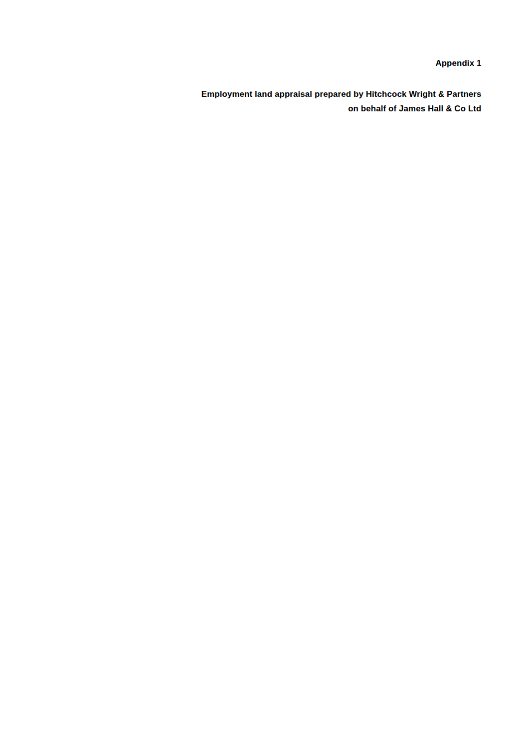Appendix 1
Employment land appraisal prepared by Hitchcock Wright & Partners
on behalf of James Hall & Co Ltd